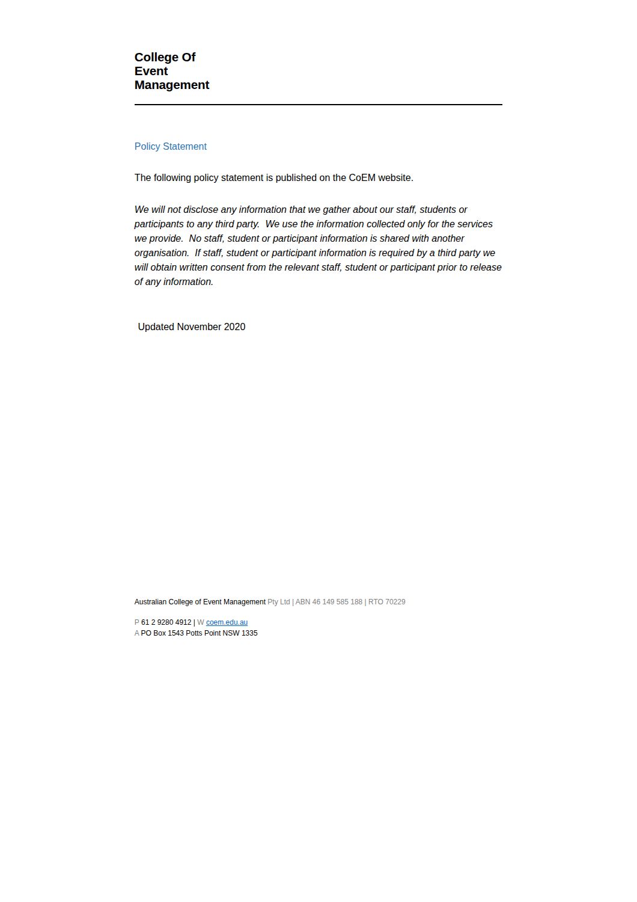College Of Event Management
Policy Statement
The following policy statement is published on the CoEM website.
We will not disclose any information that we gather about our staff, students or participants to any third party. We use the information collected only for the services we provide. No staff, student or participant information is shared with another organisation. If staff, student or participant information is required by a third party we will obtain written consent from the relevant staff, student or participant prior to release of any information.
Updated November 2020
Australian College of Event Management Pty Ltd | ABN 46 149 585 188 | RTO 70229
P 61 2 9280 4912 | W coem.edu.au
A PO Box 1543 Potts Point NSW 1335